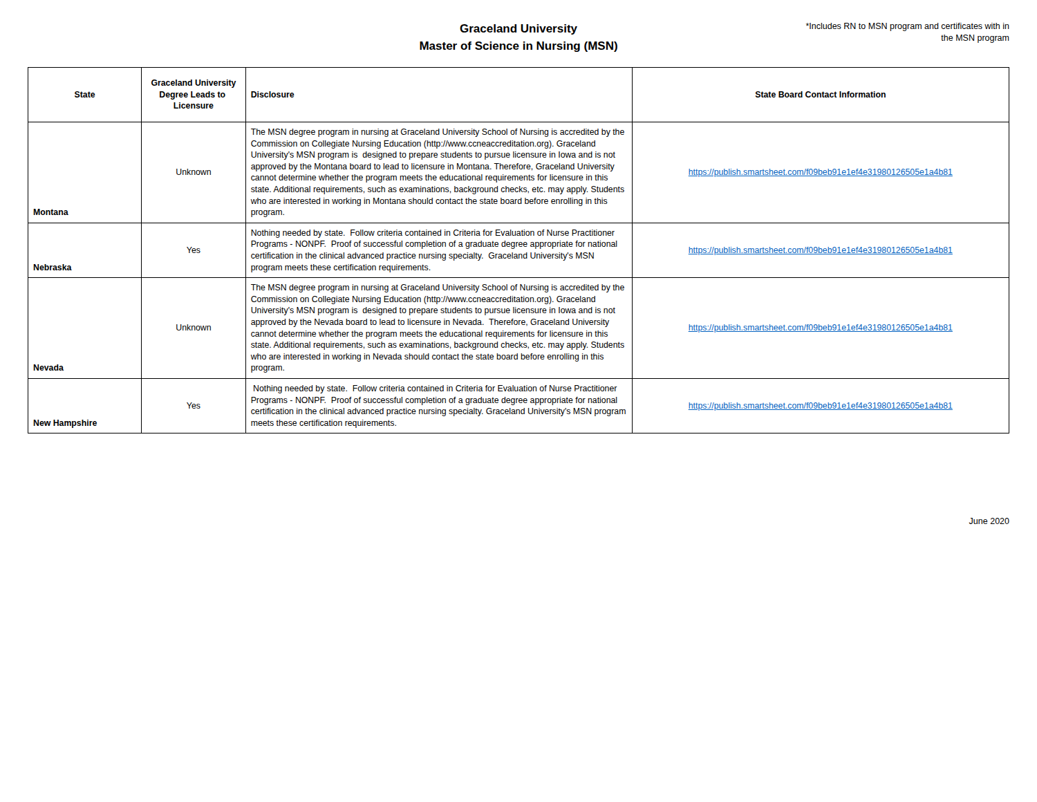Graceland University
Master of Science in Nursing (MSN)
*Includes RN to MSN program and certificates with in the MSN program
| State | Graceland University Degree Leads to Licensure | Disclosure | State Board Contact Information |
| --- | --- | --- | --- |
| Montana | Unknown | The MSN degree program in nursing at Graceland University School of Nursing is accredited by the Commission on Collegiate Nursing Education (http://www.ccneaccreditation.org). Graceland University's MSN program is designed to prepare students to pursue licensure in Iowa and is not approved by the Montana board to lead to licensure in Montana. Therefore, Graceland University cannot determine whether the program meets the educational requirements for licensure in this state. Additional requirements, such as examinations, background checks, etc. may apply. Students who are interested in working in Montana should contact the state board before enrolling in this program. | https://publish.smartsheet.com/f09beb91e1ef4e31980126505e1a4b81 |
| Nebraska | Yes | Nothing needed by state. Follow criteria contained in Criteria for Evaluation of Nurse Practitioner Programs - NONPF. Proof of successful completion of a graduate degree appropriate for national certification in the clinical advanced practice nursing specialty. Graceland University's MSN program meets these certification requirements. | https://publish.smartsheet.com/f09beb91e1ef4e31980126505e1a4b81 |
| Nevada | Unknown | The MSN degree program in nursing at Graceland University School of Nursing is accredited by the Commission on Collegiate Nursing Education (http://www.ccneaccreditation.org). Graceland University's MSN program is designed to prepare students to pursue licensure in Iowa and is not approved by the Nevada board to lead to licensure in Nevada. Therefore, Graceland University cannot determine whether the program meets the educational requirements for licensure in this state. Additional requirements, such as examinations, background checks, etc. may apply. Students who are interested in working in Nevada should contact the state board before enrolling in this program. | https://publish.smartsheet.com/f09beb91e1ef4e31980126505e1a4b81 |
| New Hampshire | Yes | Nothing needed by state. Follow criteria contained in Criteria for Evaluation of Nurse Practitioner Programs - NONPF. Proof of successful completion of a graduate degree appropriate for national certification in the clinical advanced practice nursing specialty. Graceland University's MSN program meets these certification requirements. | https://publish.smartsheet.com/f09beb91e1ef4e31980126505e1a4b81 |
June 2020